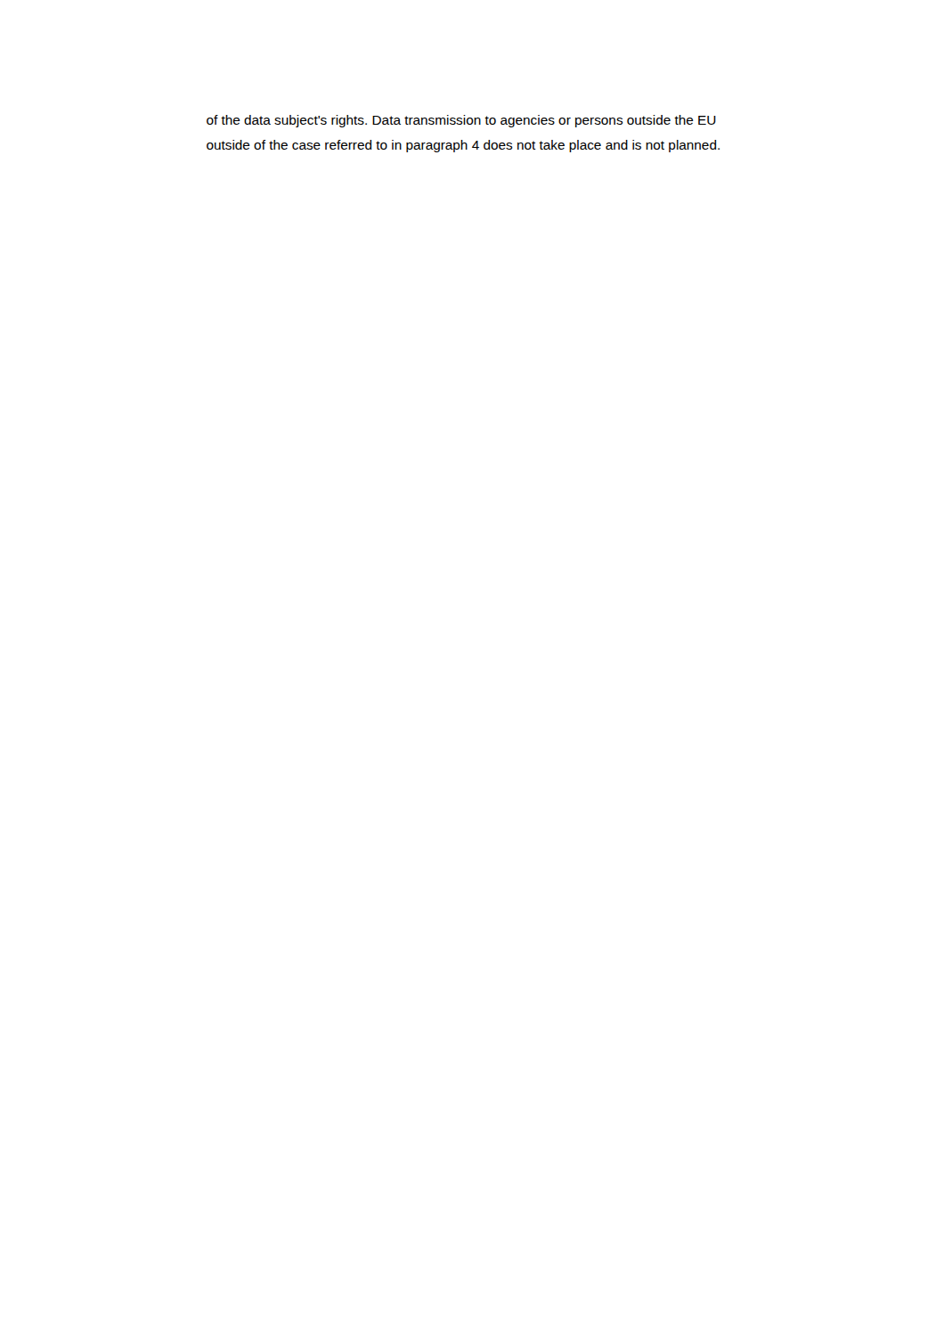of the data subject's rights. Data transmission to agencies or persons outside the EU outside of the case referred to in paragraph 4 does not take place and is not planned.